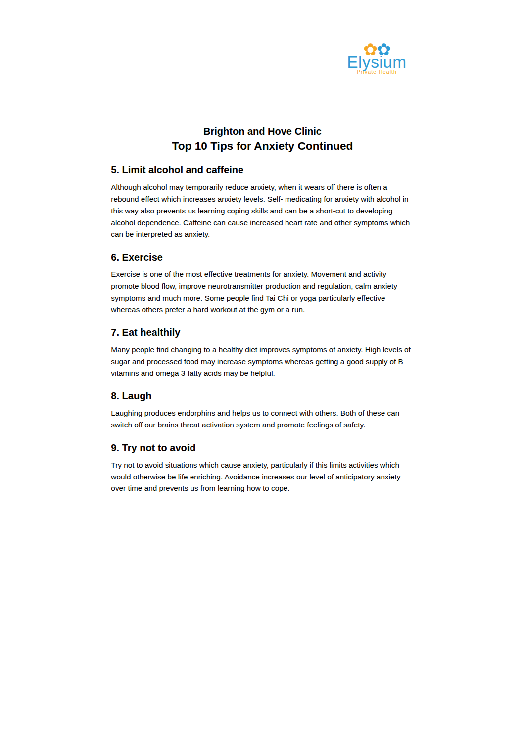✿✿ Elysium Private Health
Brighton and Hove Clinic Top 10 Tips for Anxiety Continued
5. Limit alcohol and caffeine
Although alcohol may temporarily reduce anxiety, when it wears off there is often a rebound effect which increases anxiety levels. Self- medicating for anxiety with alcohol in this way also prevents us learning coping skills and can be a short-cut to developing alcohol dependence. Caffeine can cause increased heart rate and other symptoms which can be interpreted as anxiety.
6. Exercise
Exercise is one of the most effective treatments for anxiety. Movement and activity promote blood flow, improve neurotransmitter production and regulation, calm anxiety symptoms and much more. Some people find Tai Chi or yoga particularly effective whereas others prefer a hard workout at the gym or a run.
7. Eat healthily
Many people find changing to a healthy diet improves symptoms of anxiety. High levels of sugar and processed food may increase symptoms whereas getting a good supply of B vitamins and omega 3 fatty acids may be helpful.
8. Laugh
Laughing produces endorphins and helps us to connect with others. Both of these can switch off our brains threat activation system and promote feelings of safety.
9. Try not to avoid
Try not to avoid situations which cause anxiety, particularly if this limits activities which would otherwise be life enriching. Avoidance increases our level of anticipatory anxiety over time and prevents us from learning how to cope.